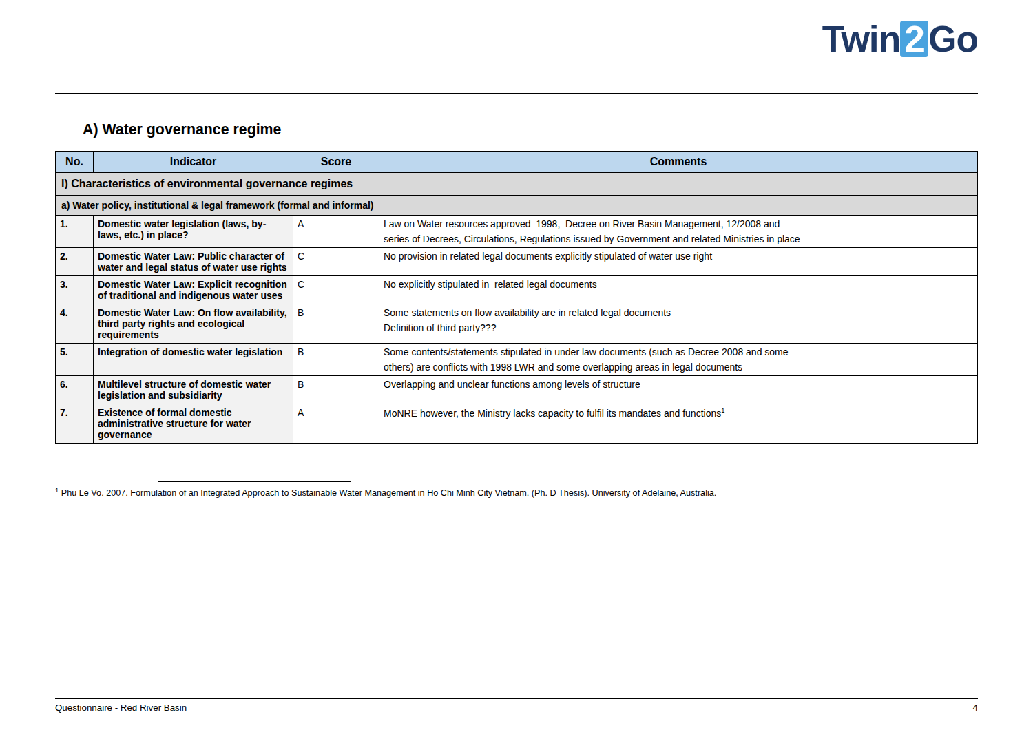Twin 2 Go
A) Water governance regime
| No. | Indicator | Score | Comments |
| --- | --- | --- | --- |
| I) Characteristics of environmental governance regimes |
| a) Water policy, institutional & legal framework (formal and informal) |
| 1. | Domestic water legislation (laws, by-laws, etc.) in place? | A | Law on Water resources approved 1998, Decree on River Basin Management, 12/2008 and series of Decrees, Circulations, Regulations issued by Government and related Ministries in place |
| 2. | Domestic Water Law: Public character of water and legal status of water use rights | C | No provision in related legal documents explicitly stipulated of water use right |
| 3. | Domestic Water Law: Explicit recognition of traditional and indigenous water uses | C | No explicitly stipulated in related legal documents |
| 4. | Domestic Water Law: On flow availability, third party rights and ecological requirements | B | Some statements on flow availability are in related legal documents Definition of third party??? |
| 5. | Integration of domestic water legislation | B | Some contents/statements stipulated in under law documents (such as Decree 2008 and some others) are conflicts with 1998 LWR and some overlapping areas in legal documents |
| 6. | Multilevel structure of domestic water legislation and subsidiarity | B | Overlapping and unclear functions among levels of structure |
| 7. | Existence of formal domestic administrative structure for water governance | A | MoNRE however, the Ministry lacks capacity to fulfil its mandates and functions 1 |
1 Phu Le Vo. 2007. Formulation of an Integrated Approach to Sustainable Water Management in Ho Chi Minh City Vietnam. (Ph. D Thesis). University of Adelaine, Australia.
Questionnaire - Red River Basin 4